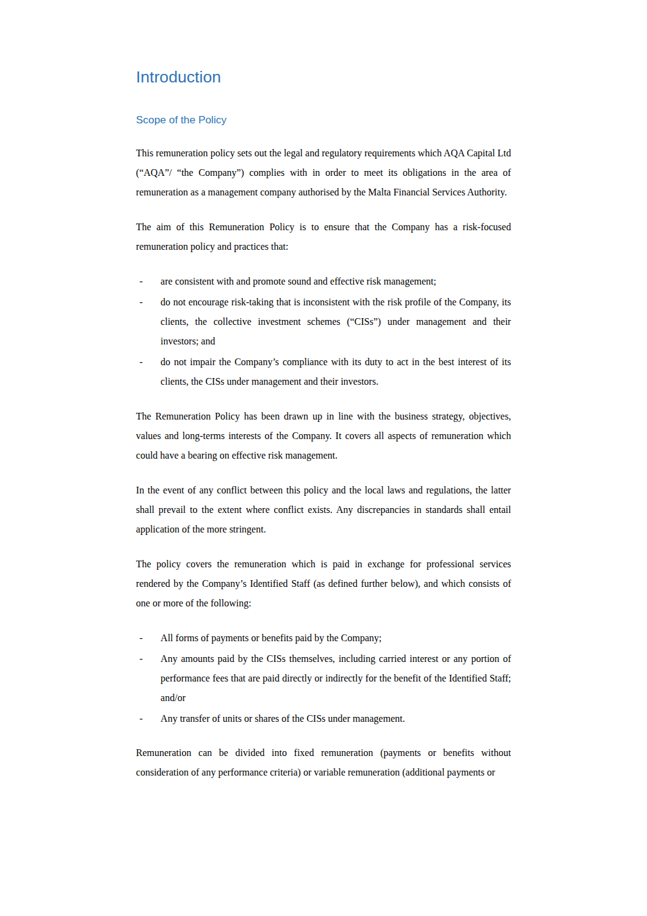Introduction
Scope of the Policy
This remuneration policy sets out the legal and regulatory requirements which AQA Capital Ltd (“AQA”/ “the Company”) complies with in order to meet its obligations in the area of remuneration as a management company authorised by the Malta Financial Services Authority.
The aim of this Remuneration Policy is to ensure that the Company has a risk-focused remuneration policy and practices that:
are consistent with and promote sound and effective risk management;
do not encourage risk-taking that is inconsistent with the risk profile of the Company, its clients, the collective investment schemes (“CISs”) under management and their investors; and
do not impair the Company’s compliance with its duty to act in the best interest of its clients, the CISs under management and their investors.
The Remuneration Policy has been drawn up in line with the business strategy, objectives, values and long-terms interests of the Company. It covers all aspects of remuneration which could have a bearing on effective risk management.
In the event of any conflict between this policy and the local laws and regulations, the latter shall prevail to the extent where conflict exists. Any discrepancies in standards shall entail application of the more stringent.
The policy covers the remuneration which is paid in exchange for professional services rendered by the Company’s Identified Staff (as defined further below), and which consists of one or more of the following:
All forms of payments or benefits paid by the Company;
Any amounts paid by the CISs themselves, including carried interest or any portion of performance fees that are paid directly or indirectly for the benefit of the Identified Staff; and/or
Any transfer of units or shares of the CISs under management.
Remuneration can be divided into fixed remuneration (payments or benefits without consideration of any performance criteria) or variable remuneration (additional payments or